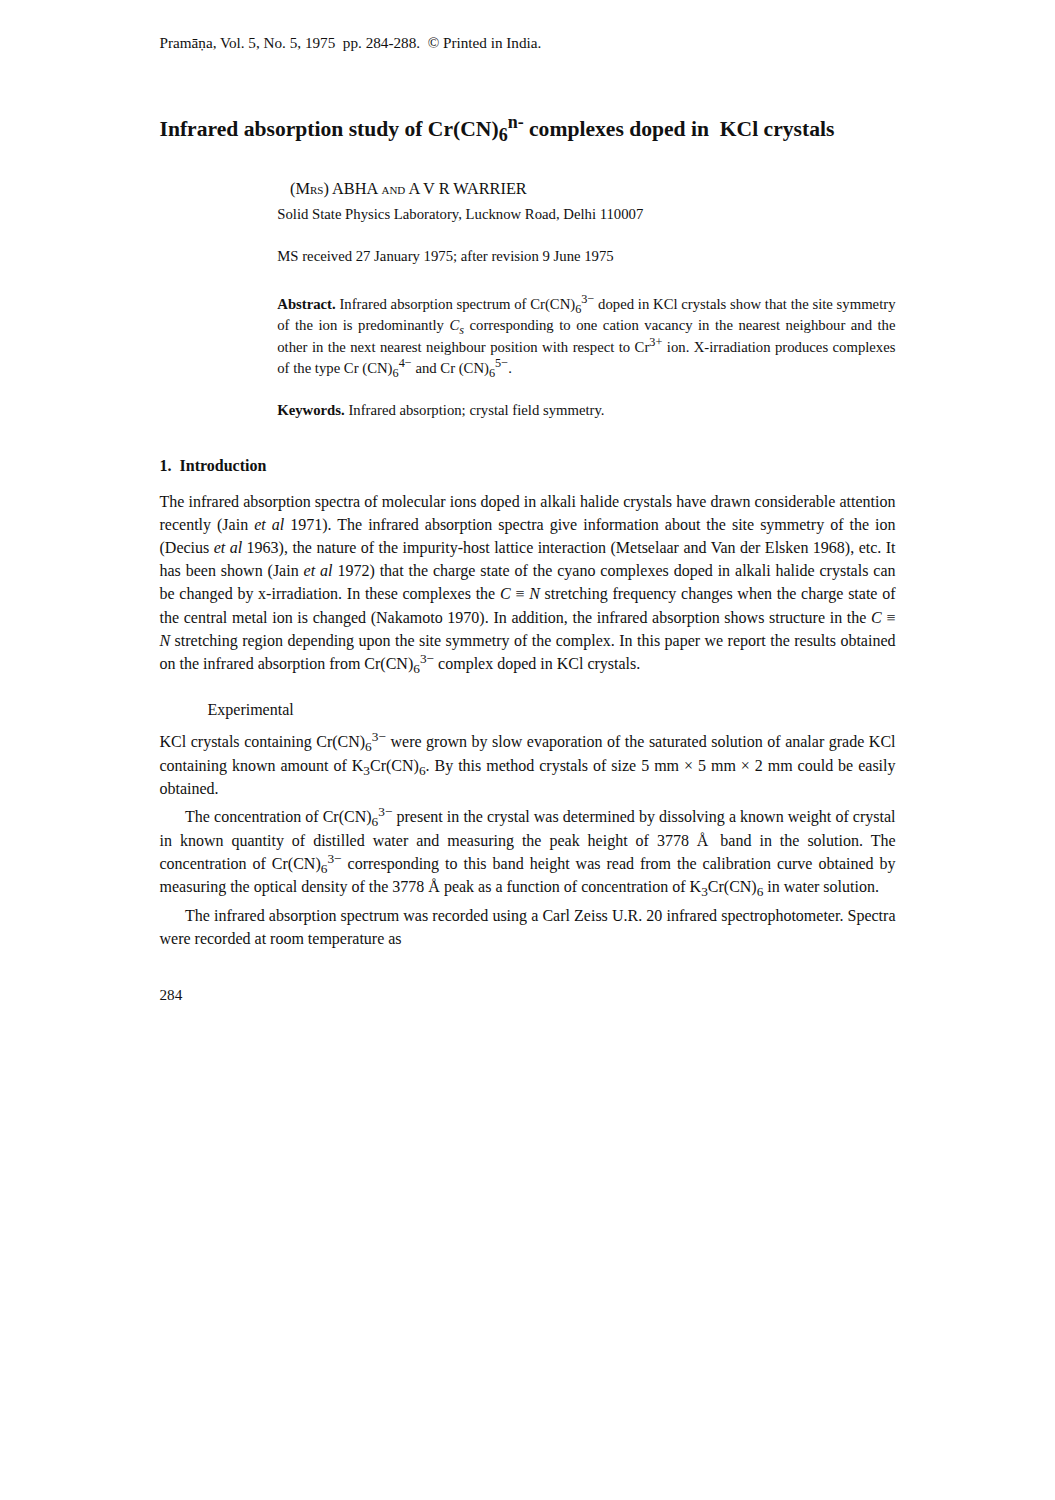Pramāṇa, Vol. 5, No. 5, 1975 pp. 284-288. © Printed in India.
Infrared absorption study of Cr(CN)6n- complexes doped in KCl crystals
(Mrs) ABHA and A V R WARRIER
Solid State Physics Laboratory, Lucknow Road, Delhi 110007
MS received 27 January 1975; after revision 9 June 1975
Abstract. Infrared absorption spectrum of Cr(CN)63− doped in KCl crystals show that the site symmetry of the ion is predominantly Cs corresponding to one cation vacancy in the nearest neighbour and the other in the next nearest neighbour position with respect to Cr3+ ion. X-irradiation produces complexes of the type Cr (CN)64− and Cr (CN)65−.
Keywords. Infrared absorption; crystal field symmetry.
1. Introduction
The infrared absorption spectra of molecular ions doped in alkali halide crystals have drawn considerable attention recently (Jain et al 1971). The infrared absorption spectra give information about the site symmetry of the ion (Decius et al 1963), the nature of the impurity-host lattice interaction (Metselaar and Van der Elsken 1968), etc. It has been shown (Jain et al 1972) that the charge state of the cyano complexes doped in alkali halide crystals can be changed by x-irradiation. In these complexes the C ≡ N stretching frequency changes when the charge state of the central metal ion is changed (Nakamoto 1970). In addition, the infrared absorption shows structure in the C ≡ N stretching region depending upon the site symmetry of the complex. In this paper we report the results obtained on the infrared absorption from Cr(CN)63− complex doped in KCl crystals.
Experimental
KCl crystals containing Cr(CN)63− were grown by slow evaporation of the saturated solution of analar grade KCl containing known amount of K3Cr(CN)6. By this method crystals of size 5 mm × 5 mm × 2 mm could be easily obtained.
The concentration of Cr(CN)63− present in the crystal was determined by dissolving a known weight of crystal in known quantity of distilled water and measuring the peak height of 3778 Å band in the solution. The concentration of Cr(CN)63− corresponding to this band height was read from the calibration curve obtained by measuring the optical density of the 3778 Å peak as a function of concentration of K3Cr(CN)6 in water solution.
The infrared absorption spectrum was recorded using a Carl Zeiss U.R. 20 infrared spectrophotometer. Spectra were recorded at room temperature as
284